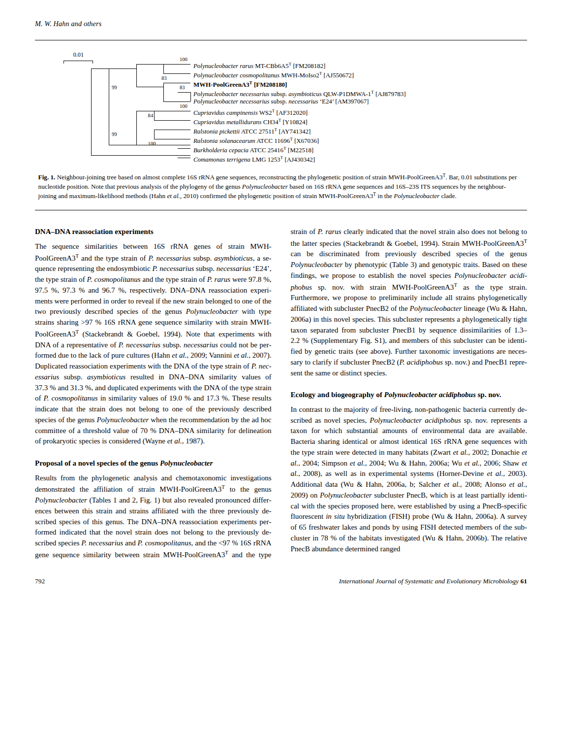M. W. Hahn and others
0.01
100
83
83
100
99
84
99
100
Polynucleobacter rarus MT-CBb6A5T [FM208182]
Polynucleobacter cosmopolitanus MWH-MoIso2T [AJ550672]
MWH-PoolGreenA3T [FM208180]
Polynucleobacter necessarius subsp. asymbioticus QLW-P1DMWA-1T [AJ879783]
Polynucleobacter necessarius subsp. necessarius ‘E24’ [AM397067]
Cupriavidus campinensis WS2T [AF312020]
Cupriavidus metallidurans CH34T [Y10824]
Ralstonia pickettii ATCC 27511T [AY741342]
Ralstonia solanacearum ATCC 11696T [X67036]
Burkholderia cepacia ATCC 25416T [M22518]
Comamonas terrigena LMG 1253T [AJ430342]
Fig. 1. Neighbour-joining tree based on almost complete 16S rRNA gene sequences, reconstructing the phylogenetic position of strain MWH-PoolGreenA3T. Bar, 0.01 substitutions per nucleotide position. Note that previous analysis of the phylogeny of the genus Polynucleobacter based on 16S rRNA gene sequences and 16S–23S ITS sequences by the neighbour-joining and maximum-likelihood methods (Hahn et al., 2010) confirmed the phylogenetic position of strain MWH-PoolGreenA3T in the Polynucleobacter clade.
DNA–DNA reassociation experiments
The sequence similarities between 16S rRNA genes of strain MWH-PoolGreenA3T and the type strain of P. necessarius subsp. asymbioticus, a sequence representing the endosymbiotic P. necessarius subsp. necessarius ‘E24’, the type strain of P. cosmopolitanus and the type strain of P. rarus were 97.8 %, 97.5 %, 97.3 % and 96.7 %, respectively. DNA–DNA reassociation experiments were performed in order to reveal if the new strain belonged to one of the two previously described species of the genus Polynucleobacter with type strains sharing >97 % 16S rRNA gene sequence similarity with strain MWH-PoolGreenA3T (Stackebrandt & Goebel, 1994). Note that experiments with DNA of a representative of P. necessarius subsp. necessarius could not be performed due to the lack of pure cultures (Hahn et al., 2009; Vannini et al., 2007). Duplicated reassociation experiments with the DNA of the type strain of P. necessarius subsp. asymbioticus resulted in DNA–DNA similarity values of 37.3 % and 31.3 %, and duplicated experiments with the DNA of the type strain of P. cosmopolitanus in similarity values of 19.0 % and 17.3 %. These results indicate that the strain does not belong to one of the previously described species of the genus Polynucleobacter when the recommendation by the ad hoc committee of a threshold value of 70 % DNA–DNA similarity for delineation of prokaryotic species is considered (Wayne et al., 1987).
Proposal of a novel species of the genus Polynucleobacter
Results from the phylogenetic analysis and chemotaxonomic investigations demonstrated the affiliation of strain MWH-PoolGreenA3T to the genus Polynucleobacter (Tables 1 and 2, Fig. 1) but also revealed pronounced differences between this strain and strains affiliated with the three previously described species of this genus. The DNA–DNA reassociation experiments performed indicated that the novel strain does not belong to the previously described species P. necessarius and P. cosmopolitanus, and the <97 % 16S rRNA gene sequence similarity between strain MWH-PoolGreenA3T and the type strain of P. rarus clearly indicated that the novel strain also does not belong to the latter species (Stackebrandt & Goebel, 1994). Strain MWH-PoolGreenA3T can be discriminated from previously described species of the genus Polynucleobacter by phenotypic (Table 3) and genotypic traits. Based on these findings, we propose to establish the novel species Polynucleobacter acidiphobus sp. nov. with strain MWH-PoolGreenA3T as the type strain. Furthermore, we propose to preliminarily include all strains phylogenetically affiliated with subcluster PnecB2 of the Polynucleobacter lineage (Wu & Hahn, 2006a) in this novel species. This subcluster represents a phylogenetically tight taxon separated from subcluster PnecB1 by sequence dissimilarities of 1.3–2.2 % (Supplementary Fig. S1), and members of this subcluster can be identified by genetic traits (see above). Further taxonomic investigations are necessary to clarify if subcluster PnecB2 (P. acidiphobus sp. nov.) and PnecB1 represent the same or distinct species.
Ecology and biogeography of Polynucleobacter acidiphobus sp. nov.
In contrast to the majority of free-living, non-pathogenic bacteria currently described as novel species, Polynucleobacter acidiphobus sp. nov. represents a taxon for which substantial amounts of environmental data are available. Bacteria sharing identical or almost identical 16S rRNA gene sequences with the type strain were detected in many habitats (Zwart et al., 2002; Donachie et al., 2004; Simpson et al., 2004; Wu & Hahn, 2006a; Wu et al., 2006; Shaw et al., 2008), as well as in experimental systems (Horner-Devine et al., 2003). Additional data (Wu & Hahn, 2006a, b; Salcher et al., 2008; Alonso et al., 2009) on Polynucleobacter subcluster PnecB, which is at least partially identical with the species proposed here, were established by using a PnecB-specific fluorescent in situ hybridization (FISH) probe (Wu & Hahn, 2006a). A survey of 65 freshwater lakes and ponds by using FISH detected members of the subcluster in 78 % of the habitats investigated (Wu & Hahn, 2006b). The relative PnecB abundance determined ranged
792 International Journal of Systematic and Evolutionary Microbiology 61